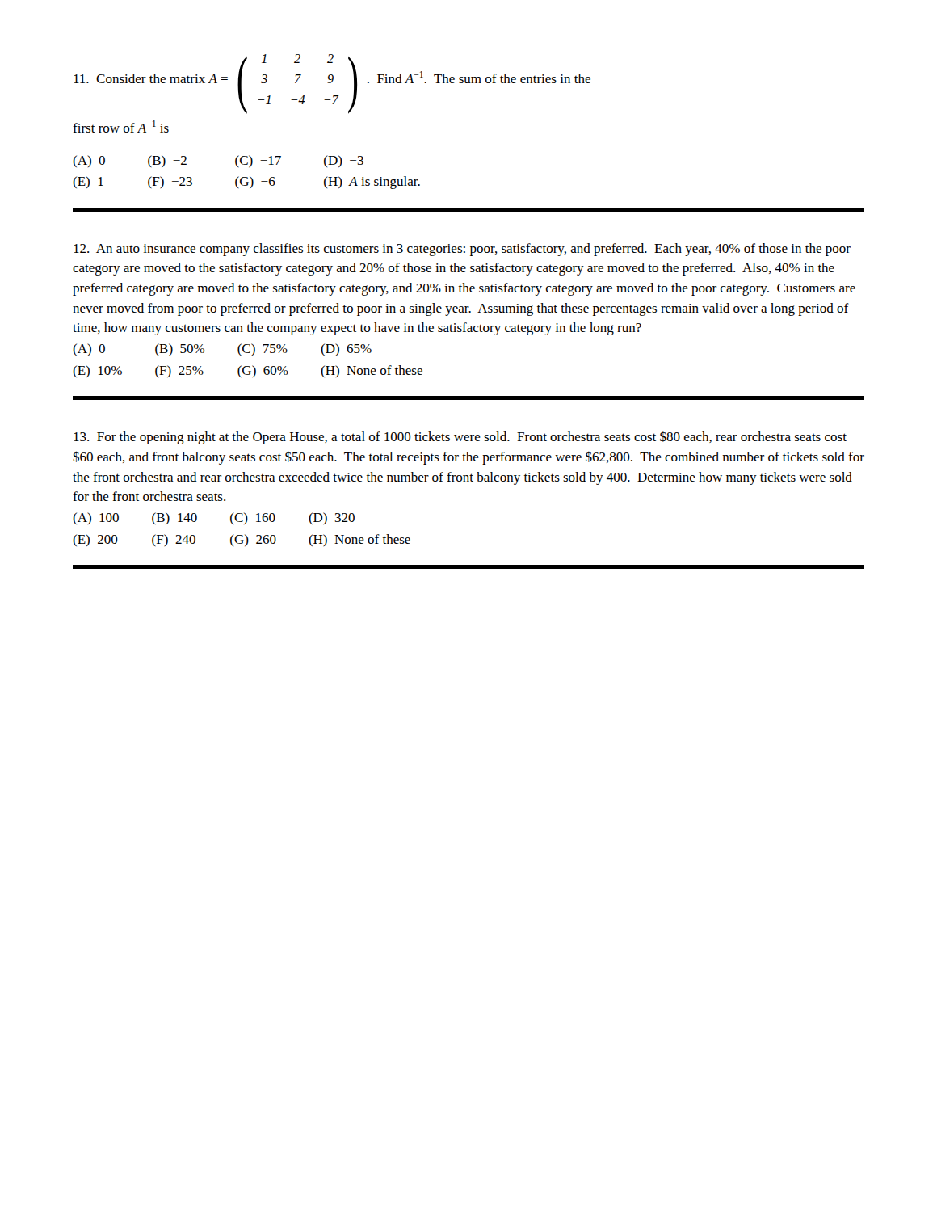11. Consider the matrix A = (
| 1 | 2 | 2 |
| 3 | 7 | 9 |
| −1 | −4 | −7 |
) . Find A−1. The sum of the entries in the
first row of A−1 is
| (A) 0 | (B) −2 | (C) −17 | (D) −3 |
| (E) 1 | (F) −23 | (G) −6 | (H) A is singular. |
12. An auto insurance company classifies its customers in 3 categories: poor, satisfactory, and preferred. Each year, 40% of those in the poor category are moved to the satisfactory category and 20% of those in the satisfactory category are moved to the preferred. Also, 40% in the preferred category are moved to the satisfactory category, and 20% in the satisfactory category are moved to the poor category. Customers are never moved from poor to preferred or preferred to poor in a single year. Assuming that these percentages remain valid over a long period of time, how many customers can the company expect to have in the satisfactory category in the long run?
| (A) 0 | (B) 50% | (C) 75% | (D) 65% |
| (E) 10% | (F) 25% | (G) 60% | (H) None of these |
13. For the opening night at the Opera House, a total of 1000 tickets were sold. Front orchestra seats cost $80 each, rear orchestra seats cost $60 each, and front balcony seats cost $50 each. The total receipts for the performance were $62,800. The combined number of tickets sold for the front orchestra and rear orchestra exceeded twice the number of front balcony tickets sold by 400. Determine how many tickets were sold for the front orchestra seats.
| (A) 100 | (B) 140 | (C) 160 | (D) 320 |
| (E) 200 | (F) 240 | (G) 260 | (H) None of these |